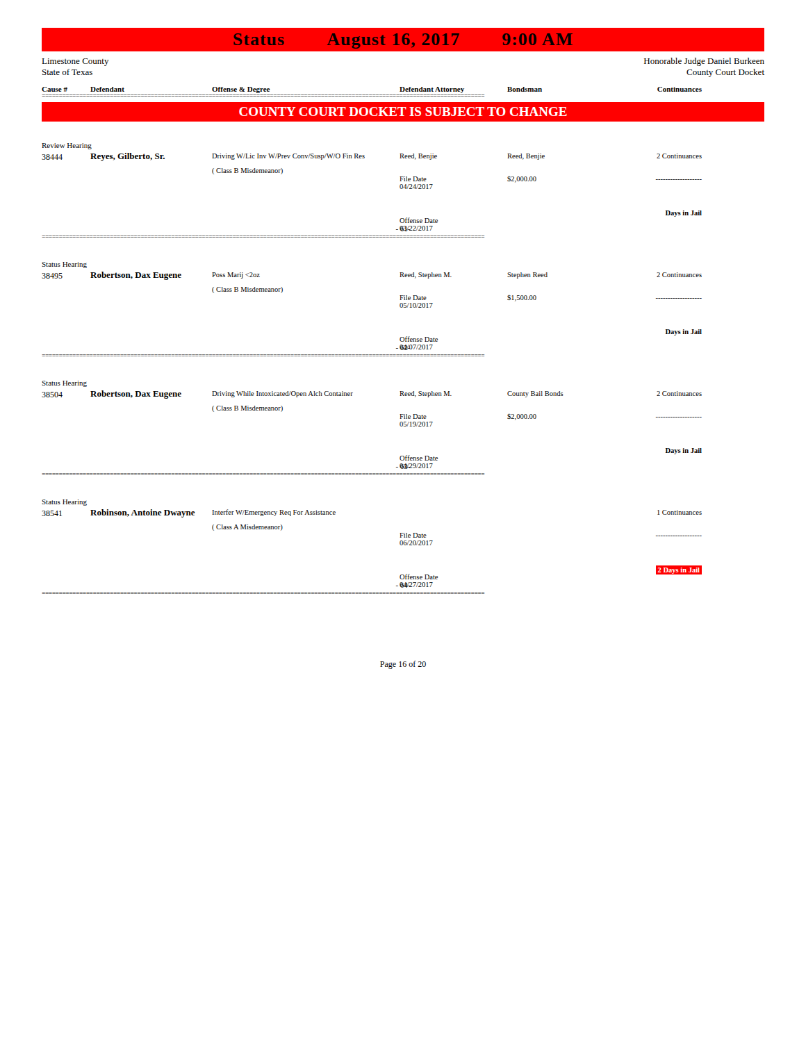Status August 16, 2017 9:00 AM
Limestone County
State of Texas
Honorable Judge Daniel Burkeen
County Court Docket
Cause #
Defendant
Offense & Degree
Defendant Attorney
Bondsman
Continuances
==================================================================================================================================
COUNTY COURT DOCKET IS SUBJECT TO CHANGE
Review Hearing
38444
Reyes, Gilberto, Sr.
Driving W/Lic Inv W/Prev Conv/Susp/W/O Fin Res
( Class B Misdemeanor)
Reed, Benjie
File Date
04/24/2017
Offense Date
03/22/2017
Reed, Benjie
$2,000.00
2 Continuances
-------------------
Days in Jail
- 61-
==================================================================================================================================
Status Hearing
38495
Robertson, Dax Eugene
Poss Marij <2oz
( Class B Misdemeanor)
Reed, Stephen M.
File Date
05/10/2017
Offense Date
04/07/2017
Stephen Reed
$1,500.00
2 Continuances
-------------------
Days in Jail
- 62-
==================================================================================================================================
Status Hearing
38504
Robertson, Dax Eugene
Driving While Intoxicated/Open Alch Container
( Class B Misdemeanor)
Reed, Stephen M.
File Date
05/19/2017
Offense Date
04/29/2017
County Bail Bonds
$2,000.00
2 Continuances
-------------------
Days in Jail
- 63-
==================================================================================================================================
Status Hearing
38541
Robinson, Antoine Dwayne
Interfer W/Emergency Req For Assistance
( Class A Misdemeanor)
File Date
06/20/2017
Offense Date
04/27/2017
1 Continuances
-------------------
2 Days in Jail
- 64-
==================================================================================================================================
Page 16 of 20